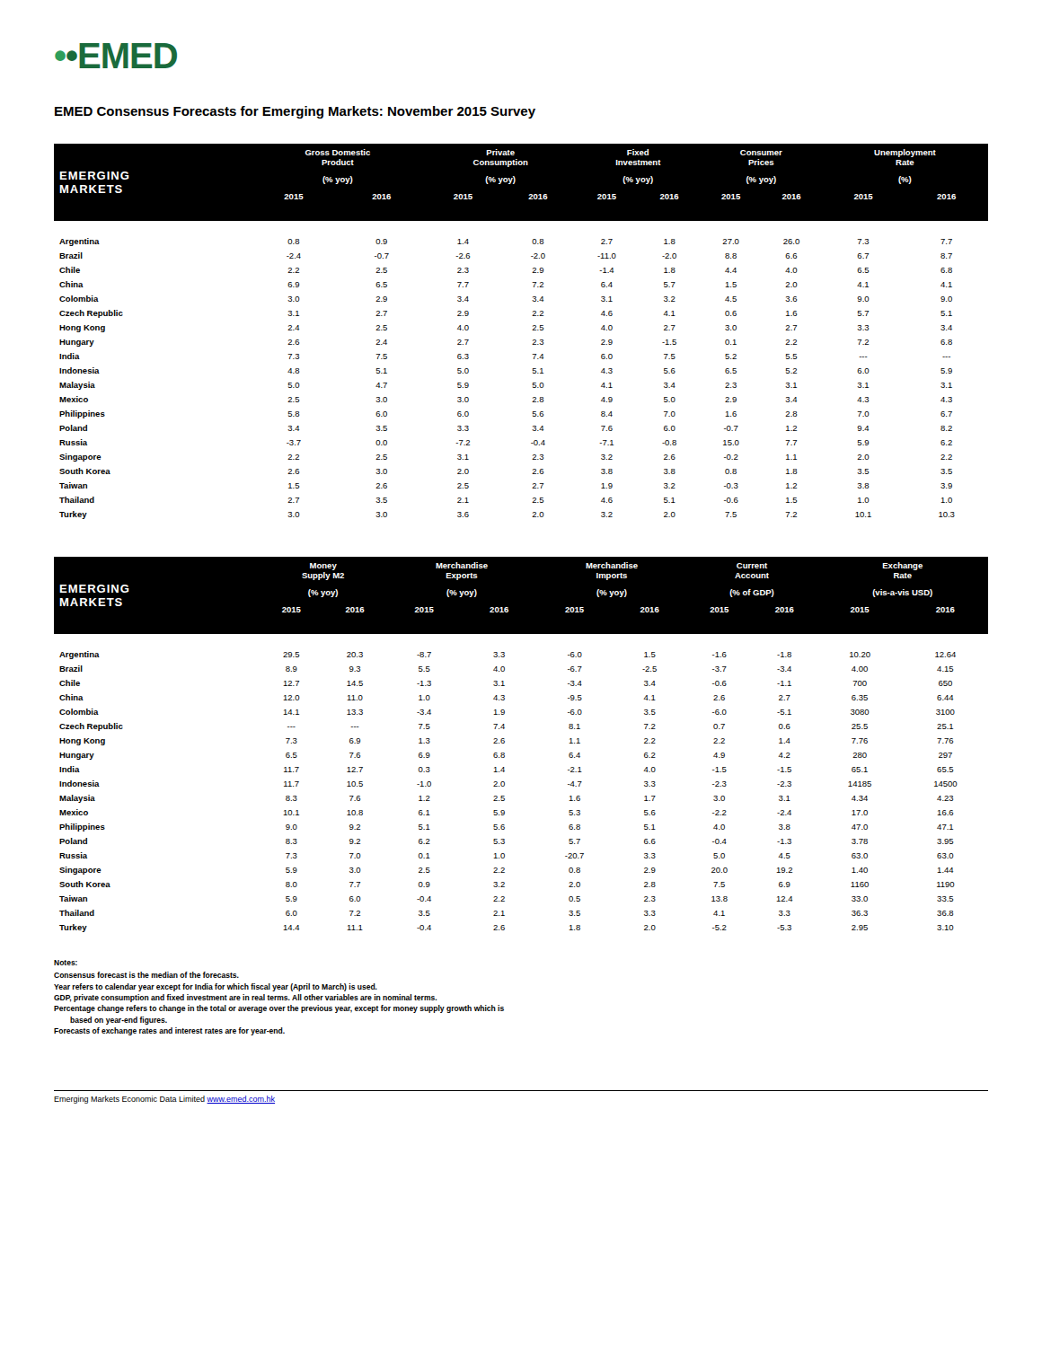••EMED
EMED Consensus Forecasts for Emerging Markets: November 2015 Survey
| EMERGING MARKETS | Gross Domestic Product | Private Consumption | Fixed Investment | Consumer Prices | Unemployment Rate |
| --- | --- | --- | --- | --- | --- |
| (% yoy) | (% yoy) | (% yoy) | (% yoy) | (%) |
| 2015 | 2016 | 2015 | 2016 | 2015 | 2016 | 2015 | 2016 | 2015 | 2016 |
| Argentina | 0.8 | 0.9 | 1.4 | 0.8 | 2.7 | 1.8 | 27.0 | 26.0 | 7.3 | 7.7 |
| Brazil | -2.4 | -0.7 | -2.6 | -2.0 | -11.0 | -2.0 | 8.8 | 6.6 | 6.7 | 8.7 |
| Chile | 2.2 | 2.5 | 2.3 | 2.9 | -1.4 | 1.8 | 4.4 | 4.0 | 6.5 | 6.8 |
| China | 6.9 | 6.5 | 7.7 | 7.2 | 6.4 | 5.7 | 1.5 | 2.0 | 4.1 | 4.1 |
| Colombia | 3.0 | 2.9 | 3.4 | 3.4 | 3.1 | 3.2 | 4.5 | 3.6 | 9.0 | 9.0 |
| Czech Republic | 3.1 | 2.7 | 2.9 | 2.2 | 4.6 | 4.1 | 0.6 | 1.6 | 5.7 | 5.1 |
| Hong Kong | 2.4 | 2.5 | 4.0 | 2.5 | 4.0 | 2.7 | 3.0 | 2.7 | 3.3 | 3.4 |
| Hungary | 2.6 | 2.4 | 2.7 | 2.3 | 2.9 | -1.5 | 0.1 | 2.2 | 7.2 | 6.8 |
| India | 7.3 | 7.5 | 6.3 | 7.4 | 6.0 | 7.5 | 5.2 | 5.5 | --- | --- |
| Indonesia | 4.8 | 5.1 | 5.0 | 5.1 | 4.3 | 5.6 | 6.5 | 5.2 | 6.0 | 5.9 |
| Malaysia | 5.0 | 4.7 | 5.9 | 5.0 | 4.1 | 3.4 | 2.3 | 3.1 | 3.1 | 3.1 |
| Mexico | 2.5 | 3.0 | 3.0 | 2.8 | 4.9 | 5.0 | 2.9 | 3.4 | 4.3 | 4.3 |
| Philippines | 5.8 | 6.0 | 6.0 | 5.6 | 8.4 | 7.0 | 1.6 | 2.8 | 7.0 | 6.7 |
| Poland | 3.4 | 3.5 | 3.3 | 3.4 | 7.6 | 6.0 | -0.7 | 1.2 | 9.4 | 8.2 |
| Russia | -3.7 | 0.0 | -7.2 | -0.4 | -7.1 | -0.8 | 15.0 | 7.7 | 5.9 | 6.2 |
| Singapore | 2.2 | 2.5 | 3.1 | 2.3 | 3.2 | 2.6 | -0.2 | 1.1 | 2.0 | 2.2 |
| South Korea | 2.6 | 3.0 | 2.0 | 2.6 | 3.8 | 3.8 | 0.8 | 1.8 | 3.5 | 3.5 |
| Taiwan | 1.5 | 2.6 | 2.5 | 2.7 | 1.9 | 3.2 | -0.3 | 1.2 | 3.8 | 3.9 |
| Thailand | 2.7 | 3.5 | 2.1 | 2.5 | 4.6 | 5.1 | -0.6 | 1.5 | 1.0 | 1.0 |
| Turkey | 3.0 | 3.0 | 3.6 | 2.0 | 3.2 | 2.0 | 7.5 | 7.2 | 10.1 | 10.3 |
| EMERGING MARKETS | Money Supply M2 | Merchandise Exports | Merchandise Imports | Current Account | Exchange Rate |
| --- | --- | --- | --- | --- | --- |
| (% yoy) | (% yoy) | (% yoy) | (% of GDP) | (vis-a-vis USD) |
| 2015 | 2016 | 2015 | 2016 | 2015 | 2016 | 2015 | 2016 | 2015 | 2016 |
| Argentina | 29.5 | 20.3 | -8.7 | 3.3 | -6.0 | 1.5 | -1.6 | -1.8 | 10.20 | 12.64 |
| Brazil | 8.9 | 9.3 | 5.5 | 4.0 | -6.7 | -2.5 | -3.7 | -3.4 | 4.00 | 4.15 |
| Chile | 12.7 | 14.5 | -1.3 | 3.1 | -3.4 | 3.4 | -0.6 | -1.1 | 700 | 650 |
| China | 12.0 | 11.0 | 1.0 | 4.3 | -9.5 | 4.1 | 2.6 | 2.7 | 6.35 | 6.44 |
| Colombia | 14.1 | 13.3 | -3.4 | 1.9 | -6.0 | 3.5 | -6.0 | -5.1 | 3080 | 3100 |
| Czech Republic | --- | --- | 7.5 | 7.4 | 8.1 | 7.2 | 0.7 | 0.6 | 25.5 | 25.1 |
| Hong Kong | 7.3 | 6.9 | 1.3 | 2.6 | 1.1 | 2.2 | 2.2 | 1.4 | 7.76 | 7.76 |
| Hungary | 6.5 | 7.6 | 6.9 | 6.8 | 6.4 | 6.2 | 4.9 | 4.2 | 280 | 297 |
| India | 11.7 | 12.7 | 0.3 | 1.4 | -2.1 | 4.0 | -1.5 | -1.5 | 65.1 | 65.5 |
| Indonesia | 11.7 | 10.5 | -1.0 | 2.0 | -4.7 | 3.3 | -2.3 | -2.3 | 14185 | 14500 |
| Malaysia | 8.3 | 7.6 | 1.2 | 2.5 | 1.6 | 1.7 | 3.0 | 3.1 | 4.34 | 4.23 |
| Mexico | 10.1 | 10.8 | 6.1 | 5.9 | 5.3 | 5.6 | -2.2 | -2.4 | 17.0 | 16.6 |
| Philippines | 9.0 | 9.2 | 5.1 | 5.6 | 6.8 | 5.1 | 4.0 | 3.8 | 47.0 | 47.1 |
| Poland | 8.3 | 9.2 | 6.2 | 5.3 | 5.7 | 6.6 | -0.4 | -1.3 | 3.78 | 3.95 |
| Russia | 7.3 | 7.0 | 0.1 | 1.0 | -20.7 | 3.3 | 5.0 | 4.5 | 63.0 | 63.0 |
| Singapore | 5.9 | 3.0 | 2.5 | 2.2 | 0.8 | 2.9 | 20.0 | 19.2 | 1.40 | 1.44 |
| South Korea | 8.0 | 7.7 | 0.9 | 3.2 | 2.0 | 2.8 | 7.5 | 6.9 | 1160 | 1190 |
| Taiwan | 5.9 | 6.0 | -0.4 | 2.2 | 0.5 | 2.3 | 13.8 | 12.4 | 33.0 | 33.5 |
| Thailand | 6.0 | 7.2 | 3.5 | 2.1 | 3.5 | 3.3 | 4.1 | 3.3 | 36.3 | 36.8 |
| Turkey | 14.4 | 11.1 | -0.4 | 2.6 | 1.8 | 2.0 | -5.2 | -5.3 | 2.95 | 3.10 |
Notes:
Consensus forecast is the median of the forecasts.
Year refers to calendar year except for India for which fiscal year (April to March) is used.
GDP, private consumption and fixed investment are in real terms. All other variables are in nominal terms.
Percentage change refers to change in the total or average over the previous year, except for money supply growth which is
based on year-end figures.
Forecasts of exchange rates and interest rates are for year-end.
Emerging Markets Economic Data Limited www.emed.com.hk